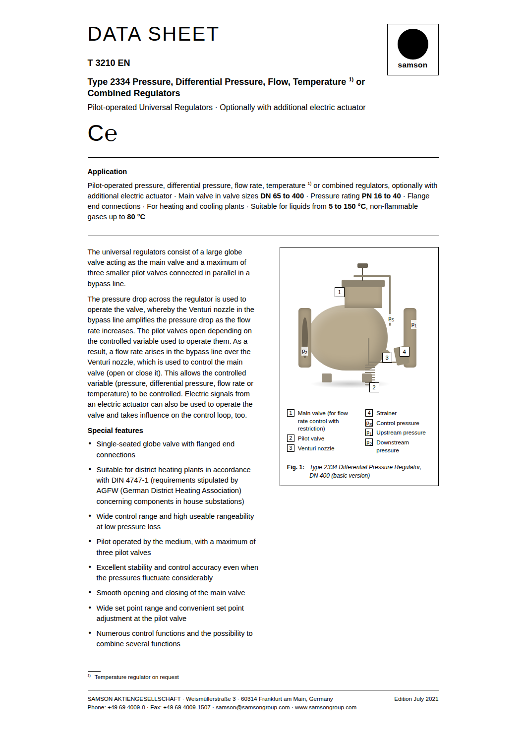DATA SHEET
T 3210 EN
Type 2334 Pressure, Differential Pressure, Flow, Temperature 1) or Combined Regulators
Pilot-operated Universal Regulators · Optionally with additional electric actuator
C℮
samson
Application
Pilot-operated pressure, differential pressure, flow rate, temperature 1) or combined regulators, optionally with additional electric actuator · Main valve in valve sizes DN 65 to 400 · Pressure rating PN 16 to 40 · Flange end connections · For heating and cooling plants · Suitable for liquids from 5 to 150 °C, non-flammable gases up to 80 °C
The universal regulators consist of a large globe valve acting as the main valve and a maximum of three smaller pilot valves connected in parallel in a bypass line.
The pressure drop across the regulator is used to operate the valve, whereby the Venturi nozzle in the bypass line amplifies the pressure drop as the flow rate increases. The pilot valves open depending on the controlled variable used to operate them. As a result, a flow rate arises in the bypass line over the Venturi nozzle, which is used to control the main valve (open or close it). This allows the controlled variable (pressure, differential pressure, flow rate or temperature) to be controlled. Electric signals from an electric actuator can also be used to operate the valve and takes influence on the control loop, too.
Special features
Single-seated globe valve with flanged end connections
Suitable for district heating plants in accordance with DIN 4747-1 (requirements stipulated by AGFW (German District Heating Association) concerning components in house substations)
Wide control range and high useable rangeability at low pressure loss
Pilot operated by the medium, with a maximum of three pilot valves
Excellent stability and control accuracy even when the pressures fluctuate considerably
Smooth opening and closing of the main valve
Wide set point range and convenient set point adjustment at the pilot valve
Numerous control functions and the possibility to combine several functions
1 2 3 4 pS p1 p2
1 Main valve (for flow rate control with restriction)
2 Pilot valve
3 Venturi nozzle
4 Strainer
pS Control pressure
p1 Upstream pressure
p2 Downstream pressure
Fig. 1: Type 2334 Differential Pressure Regulator, DN 400 (basic version)
1) Temperature regulator on request
SAMSON AKTIENGESELLSCHAFT · Weismüllerstraße 3 · 60314 Frankfurt am Main, Germany
Phone: +49 69 4009-0 · Fax: +49 69 4009-1507 · samson@samsongroup.com · www.samsongroup.com
Edition July 2021